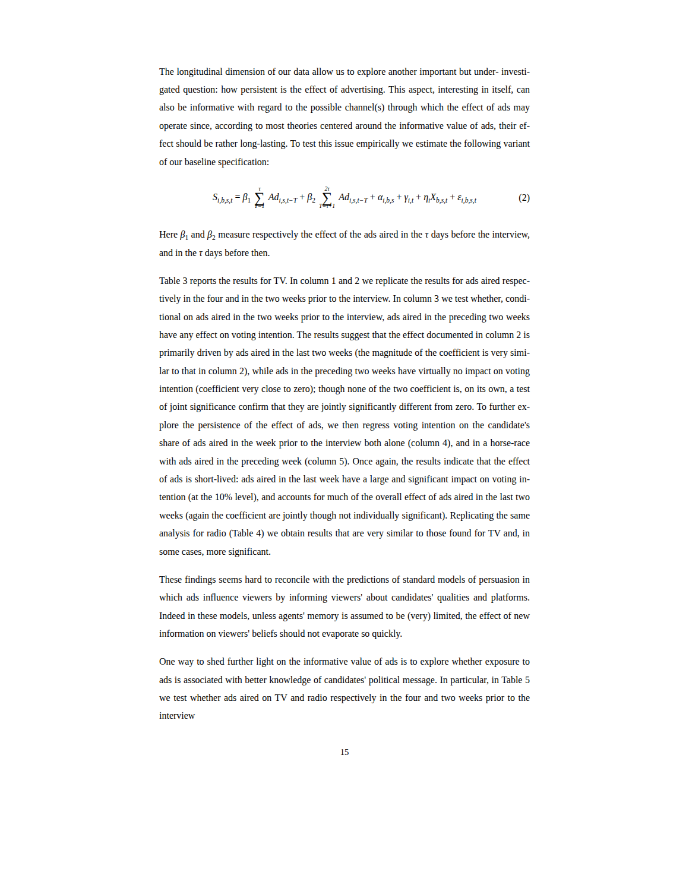The longitudinal dimension of our data allow us to explore another important but under- investigated question: how persistent is the effect of advertising. This aspect, interesting in itself, can also be informative with regard to the possible channel(s) through which the effect of ads may operate since, according to most theories centered around the informative value of ads, their effect should be rather long-lasting. To test this issue empirically we estimate the following variant of our baseline specification:
Si,b,s,t = β1 τ∑T=1 Adi,s,t−T + β2 2τ∑T=τ+1 Adi,s,t−T + αi,b,s + γi,t + ηiXb,s,t + εi,b,s,t (2)
Here β1 and β2 measure respectively the effect of the ads aired in the τ days before the interview, and in the τ days before then.
Table 3 reports the results for TV. In column 1 and 2 we replicate the results for ads aired respectively in the four and in the two weeks prior to the interview. In column 3 we test whether, conditional on ads aired in the two weeks prior to the interview, ads aired in the preceding two weeks have any effect on voting intention. The results suggest that the effect documented in column 2 is primarily driven by ads aired in the last two weeks (the magnitude of the coefficient is very similar to that in column 2), while ads in the preceding two weeks have virtually no impact on voting intention (coefficient very close to zero); though none of the two coefficient is, on its own, a test of joint significance confirm that they are jointly significantly different from zero. To further explore the persistence of the effect of ads, we then regress voting intention on the candidate's share of ads aired in the week prior to the interview both alone (column 4), and in a horse-race with ads aired in the preceding week (column 5). Once again, the results indicate that the effect of ads is short-lived: ads aired in the last week have a large and significant impact on voting intention (at the 10% level), and accounts for much of the overall effect of ads aired in the last two weeks (again the coefficient are jointly though not individually significant). Replicating the same analysis for radio (Table 4) we obtain results that are very similar to those found for TV and, in some cases, more significant.
These findings seems hard to reconcile with the predictions of standard models of persuasion in which ads influence viewers by informing viewers' about candidates' qualities and platforms. Indeed in these models, unless agents' memory is assumed to be (very) limited, the effect of new information on viewers' beliefs should not evaporate so quickly.
One way to shed further light on the informative value of ads is to explore whether exposure to ads is associated with better knowledge of candidates' political message. In particular, in Table 5 we test whether ads aired on TV and radio respectively in the four and two weeks prior to the interview
15